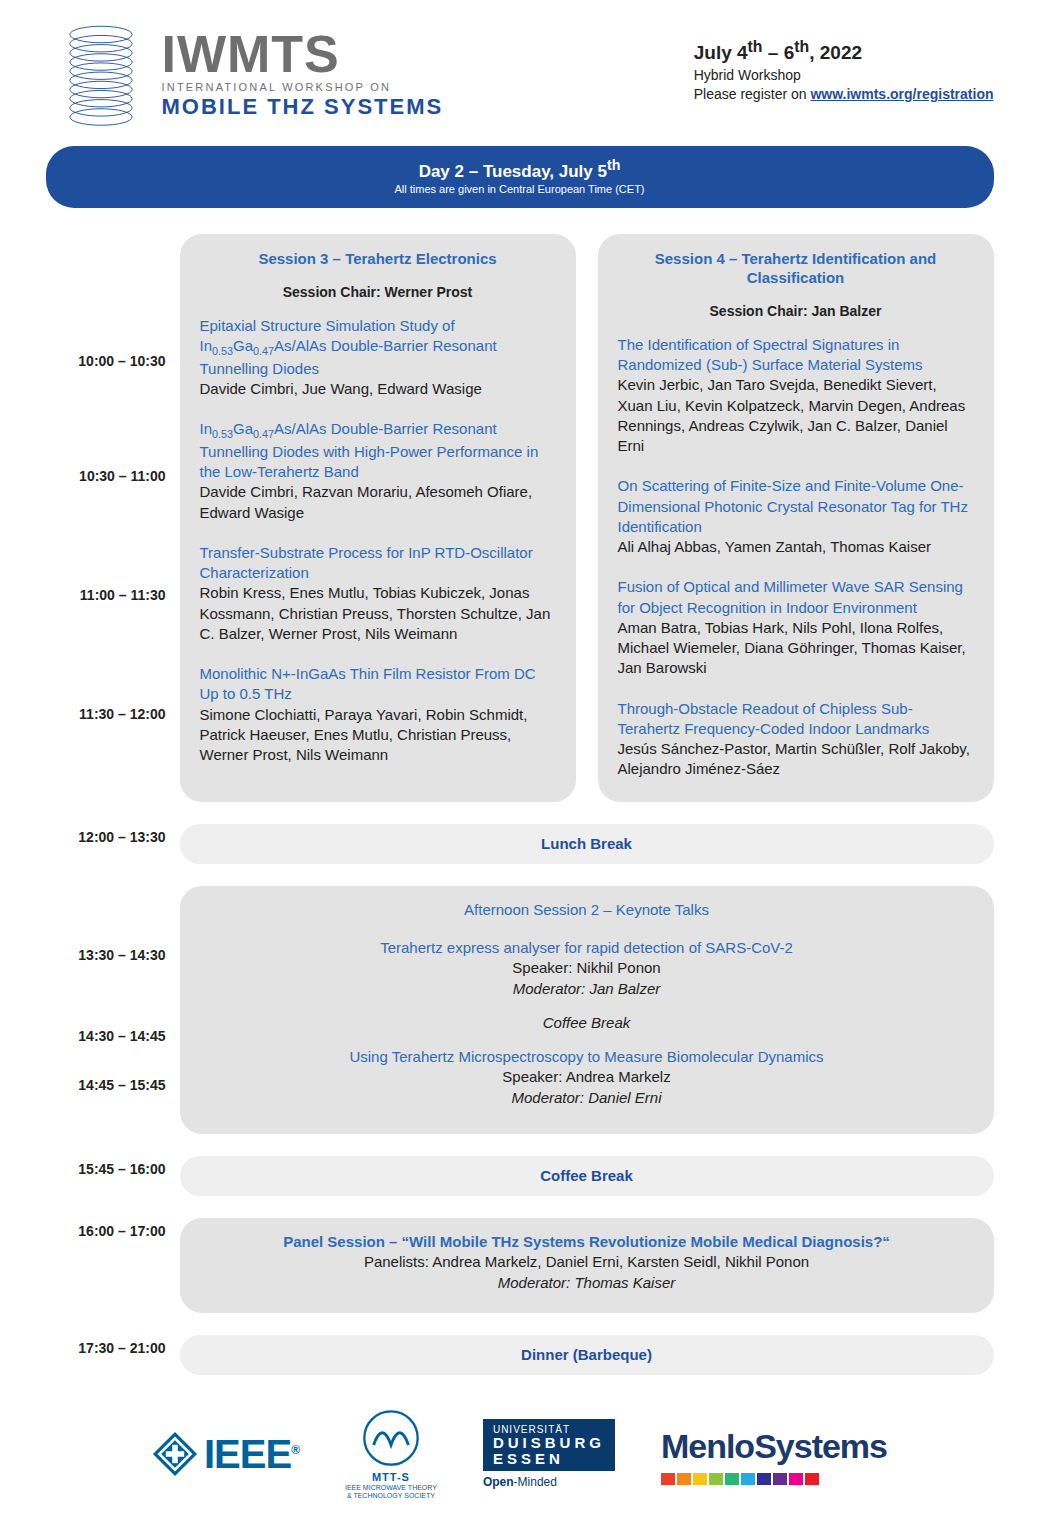IWMTS
International Workshop on
Mobile THz Systems
July 4th – 6th, 2022
Hybrid Workshop
Please register on www.iwmts.org/registration
Day 2 – Tuesday, July 5th
All times are given in Central European Time (CET)
10:00 – 10:30
10:30 – 11:00
11:00 – 11:30
11:30 – 12:00
Session 3 – Terahertz Electronics
Session Chair: Werner Prost
Epitaxial Structure Simulation Study of In0.53Ga0.47As/AlAs Double-Barrier Resonant Tunnelling Diodes
Davide Cimbri, Jue Wang, Edward Wasige
In0.53Ga0.47As/AlAs Double-Barrier Resonant Tunnelling Diodes with High-Power Performance in the Low-Terahertz Band
Davide Cimbri, Razvan Morariu, Afesomeh Ofiare, Edward Wasige
Transfer-Substrate Process for InP RTD-Oscillator Characterization
Robin Kress, Enes Mutlu, Tobias Kubiczek, Jonas Kossmann, Christian Preuss, Thorsten Schultze, Jan C. Balzer, Werner Prost, Nils Weimann
Monolithic N+-InGaAs Thin Film Resistor From DC Up to 0.5 THz
Simone Clochiatti, Paraya Yavari, Robin Schmidt, Patrick Haeuser, Enes Mutlu, Christian Preuss, Werner Prost, Nils Weimann
Session 4 – Terahertz Identification and Classification
Session Chair: Jan Balzer
The Identification of Spectral Signatures in Randomized (Sub-) Surface Material Systems
Kevin Jerbic, Jan Taro Svejda, Benedikt Sievert, Xuan Liu, Kevin Kolpatzeck, Marvin Degen, Andreas Rennings, Andreas Czylwik, Jan C. Balzer, Daniel Erni
On Scattering of Finite-Size and Finite-Volume One-Dimensional Photonic Crystal Resonator Tag for THz Identification
Ali Alhaj Abbas, Yamen Zantah, Thomas Kaiser
Fusion of Optical and Millimeter Wave SAR Sensing for Object Recognition in Indoor Environment
Aman Batra, Tobias Hark, Nils Pohl, Ilona Rolfes, Michael Wiemeler, Diana Göhringer, Thomas Kaiser, Jan Barowski
Through-Obstacle Readout of Chipless Sub-Terahertz Frequency-Coded Indoor Landmarks
Jesús Sánchez-Pastor, Martin Schüßler, Rolf Jakoby, Alejandro Jiménez-Sáez
12:00 – 13:30
Lunch Break
13:30 – 14:30
14:30 – 14:45
14:45 – 15:45
Afternoon Session 2 – Keynote Talks
Terahertz express analyser for rapid detection of SARS-CoV-2
Speaker: Nikhil Ponon
Moderator: Jan Balzer
Coffee Break
Using Terahertz Microspectroscopy to Measure Biomolecular Dynamics
Speaker: Andrea Markelz
Moderator: Daniel Erni
15:45 – 16:00
Coffee Break
16:00 – 17:00
Panel Session – “Will Mobile THz Systems Revolutionize Mobile Medical Diagnosis?“
Panelists: Andrea Markelz, Daniel Erni, Karsten Seidl, Nikhil Ponon
Moderator: Thomas Kaiser
17:30 – 21:00
Dinner (Barbeque)
IEEE®
MTT-S
IEEE MICROWAVE THEORY
& TECHNOLOGY SOCIETY
UNIVERSITÄT
DUISBURG
ESSEN
Open-Minded
MenloSystems